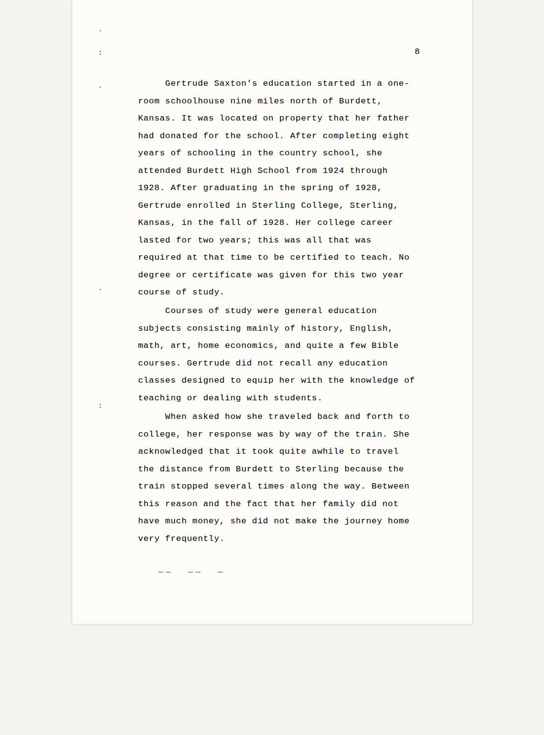.
:
.
.
:
8
Gertrude Saxton's education started in a one-room schoolhouse nine miles north of Burdett, Kansas. It was located on property that her father had donated for the school. After completing eight years of schooling in the country school, she attended Burdett High School from 1924 through 1928. After graduating in the spring of 1928, Gertrude enrolled in Sterling College, Sterling, Kansas, in the fall of 1928. Her college career lasted for two years; this was all that was required at that time to be certified to teach. No degree or certificate was given for this two year course of study.
Courses of study were general education subjects consisting mainly of history, English, math, art, home economics, and quite a few Bible courses. Gertrude did not recall any education classes designed to equip her with the knowledge of teaching or dealing with students.
When asked how she traveled back and forth to college, her response was by way of the train. She acknowledged that it took quite awhile to travel the distance from Burdett to Sterling because the train stopped several times along the way. Between this reason and the fact that her family did not have much money, she did not make the journey home very frequently.
—— —— —